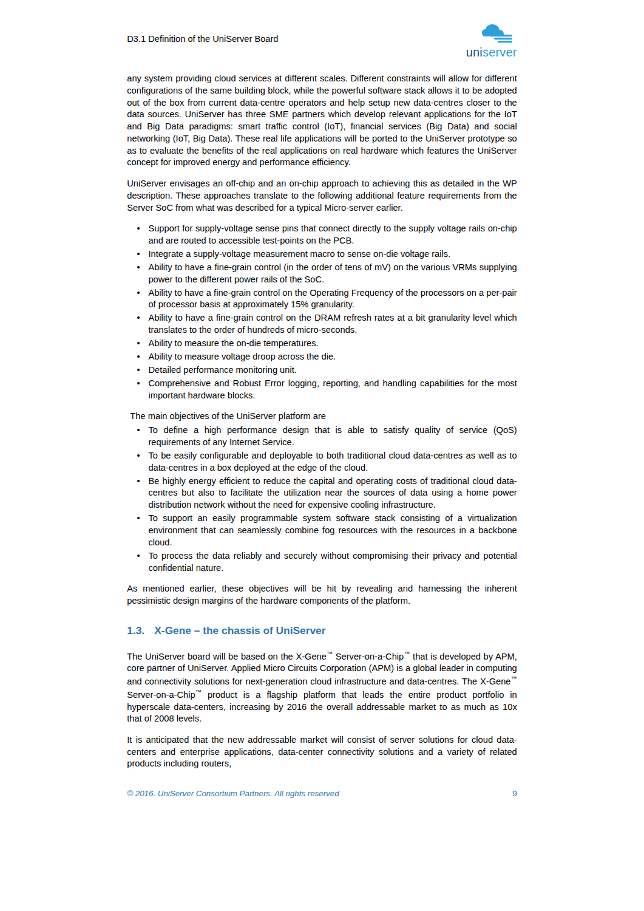D3.1 Definition of the UniServer Board
uni server
any system providing cloud services at different scales. Different constraints will allow for different configurations of the same building block, while the powerful software stack allows it to be adopted out of the box from current data-centre operators and help setup new data-centres closer to the data sources. UniServer has three SME partners which develop relevant applications for the IoT and Big Data paradigms: smart traffic control (IoT), financial services (Big Data) and social networking (IoT, Big Data). These real life applications will be ported to the UniServer prototype so as to evaluate the benefits of the real applications on real hardware which features the UniServer concept for improved energy and performance efficiency.
UniServer envisages an off-chip and an on-chip approach to achieving this as detailed in the WP description. These approaches translate to the following additional feature requirements from the Server SoC from what was described for a typical Micro-server earlier.
Support for supply-voltage sense pins that connect directly to the supply voltage rails on-chip and are routed to accessible test-points on the PCB.
Integrate a supply-voltage measurement macro to sense on-die voltage rails.
Ability to have a fine-grain control (in the order of tens of mV) on the various VRMs supplying power to the different power rails of the SoC.
Ability to have a fine-grain control on the Operating Frequency of the processors on a per-pair of processor basis at approximately 15% granularity.
Ability to have a fine-grain control on the DRAM refresh rates at a bit granularity level which translates to the order of hundreds of micro-seconds.
Ability to measure the on-die temperatures.
Ability to measure voltage droop across the die.
Detailed performance monitoring unit.
Comprehensive and Robust Error logging, reporting, and handling capabilities for the most important hardware blocks.
The main objectives of the UniServer platform are
To define a high performance design that is able to satisfy quality of service (QoS) requirements of any Internet Service.
To be easily configurable and deployable to both traditional cloud data-centres as well as to data-centres in a box deployed at the edge of the cloud.
Be highly energy efficient to reduce the capital and operating costs of traditional cloud data-centres but also to facilitate the utilization near the sources of data using a home power distribution network without the need for expensive cooling infrastructure.
To support an easily programmable system software stack consisting of a virtualization environment that can seamlessly combine fog resources with the resources in a backbone cloud.
To process the data reliably and securely without compromising their privacy and potential confidential nature.
As mentioned earlier, these objectives will be hit by revealing and harnessing the inherent pessimistic design margins of the hardware components of the platform.
1.3. X-Gene – the chassis of UniServer
The UniServer board will be based on the X-Gene™ Server-on-a-Chip™ that is developed by APM, core partner of UniServer. Applied Micro Circuits Corporation (APM) is a global leader in computing and connectivity solutions for next-generation cloud infrastructure and data-centres. The X-Gene™ Server-on-a-Chip™ product is a flagship platform that leads the entire product portfolio in hyperscale data-centers, increasing by 2016 the overall addressable market to as much as 10x that of 2008 levels.
It is anticipated that the new addressable market will consist of server solutions for cloud data-centers and enterprise applications, data-center connectivity solutions and a variety of related products including routers,
© 2016. UniServer Consortium Partners. All rights reserved
9